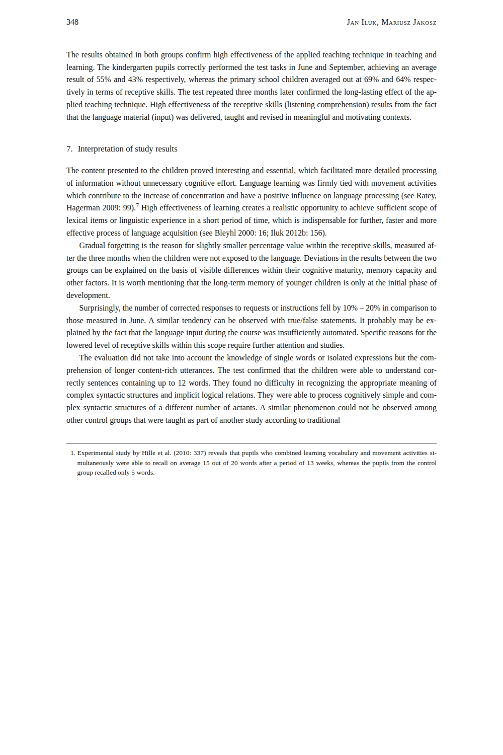348 Jan Iluk, Mariusz Jakosz
The results obtained in both groups confirm high effectiveness of the applied teaching technique in teaching and learning. The kindergarten pupils correctly performed the test tasks in June and September, achieving an average result of 55% and 43% respectively, whereas the primary school children averaged out at 69% and 64% respectively in terms of receptive skills. The test repeated three months later confirmed the long-lasting effect of the applied teaching technique. High effectiveness of the receptive skills (listening comprehension) results from the fact that the language material (input) was delivered, taught and revised in meaningful and motivating contexts.
7. Interpretation of study results
The content presented to the children proved interesting and essential, which facilitated more detailed processing of information without unnecessary cognitive effort. Language learning was firmly tied with movement activities which contribute to the increase of concentration and have a positive influence on language processing (see Ratey, Hagerman 2009: 99).7 High effectiveness of learning creates a realistic opportunity to achieve sufficient scope of lexical items or linguistic experience in a short period of time, which is indispensable for further, faster and more effective process of language acquisition (see Bleyhl 2000: 16; Iluk 2012b: 156).
Gradual forgetting is the reason for slightly smaller percentage value within the receptive skills, measured after the three months when the children were not exposed to the language. Deviations in the results between the two groups can be explained on the basis of visible differences within their cognitive maturity, memory capacity and other factors. It is worth mentioning that the long-term memory of younger children is only at the initial phase of development.
Surprisingly, the number of corrected responses to requests or instructions fell by 10% – 20% in comparison to those measured in June. A similar tendency can be observed with true/false statements. It probably may be explained by the fact that the language input during the course was insufficiently automated. Specific reasons for the lowered level of receptive skills within this scope require further attention and studies.
The evaluation did not take into account the knowledge of single words or isolated expressions but the comprehension of longer content-rich utterances. The test confirmed that the children were able to understand correctly sentences containing up to 12 words. They found no difficulty in recognizing the appropriate meaning of complex syntactic structures and implicit logical relations. They were able to process cognitively simple and complex syntactic structures of a different number of actants. A similar phenomenon could not be observed among other control groups that were taught as part of another study according to traditional
Experimental study by Hille et al. (2010: 337) reveals that pupils who combined learning vocabulary and movement activities simultaneously were able to recall on average 15 out of 20 words after a period of 13 weeks, whereas the pupils from the control group recalled only 5 words.